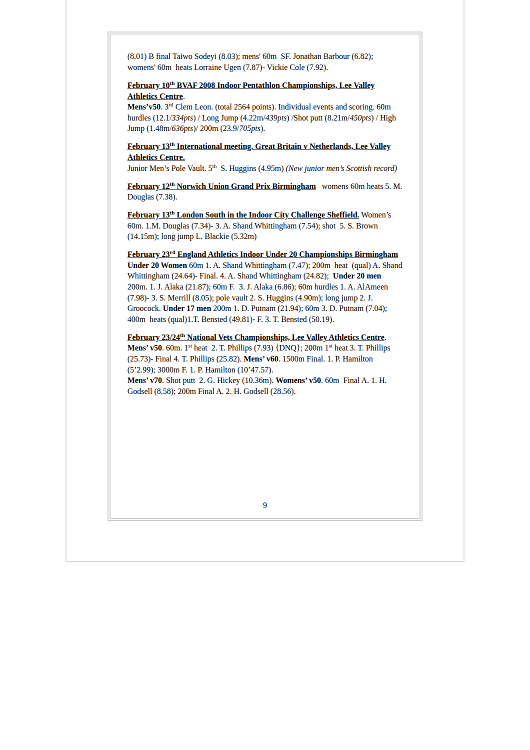(8.01) B final Taiwo Sodeyi (8.03); mens' 60m SF. Jonathan Barbour (6.82); womens' 60m heats Lorraine Ugen (7.87)- Vickie Cole (7.92).
February 10th BVAF 2008 Indoor Pentathlon Championships, Lee Valley Athletics Centre.
Mens’v50. 3rd Clem Leon. (total 2564 points). Individual events and scoring. 60m hurdles (12.1/334pts) / Long Jump (4.22m/439pts) /Shot putt (8.21m/450pts) / High Jump (1.48m/636pts)/ 200m (23.9/705pts).
February 13th International meeting. Great Britain v Netherlands, Lee Valley Athletics Centre.
Junior Men’s Pole Vault. 5th S. Huggins (4.95m) (New junior men’s Scottish record)
February 12th Norwich Union Grand Prix Birmingham womens 60m heats 5. M. Douglas (7.38).
February 13th London South in the Indoor City Challenge Sheffield. Women’s 60m. 1.M. Douglas (7.34)- 3. A. Shand Whittingham (7.54); shot 5. S. Brown (14.15m); long jump L. Blackie (5.32m)
February 23rd England Athletics Indoor Under 20 Championships Birmingham
Under 20 Women 60m 1. A. Shand Whittingham (7.47); 200m heat (qual) A. Shand Whittingham (24.64)- Final. 4. A. Shand Whittingham (24.82); Under 20 men 200m. 1. J. Alaka (21.87); 60m F. 3. J. Alaka (6.86); 60m hurdles 1. A. AlAmeen (7.98)- 3. S. Merrill (8.05); pole vault 2. S. Huggins (4.90m); long jump 2. J. Groocock. Under 17 men 200m 1. D. Putnam (21.94); 60m 3. D. Putnam (7.04); 400m heats (qual)1.T. Bensted (49.81)- F. 3. T. Bensted (50.19).
February 23/24th National Vets Championships, Lee Valley Athletics Centre.
Mens’ v50. 60m. 1st heat 2. T. Phillips (7.93) {DNQ}; 200m 1st heat 3. T. Phillips (25.73)- Final 4. T. Phillips (25.82). Mens’ v60. 1500m Final. 1. P. Hamilton (5’2.99); 3000m F. 1. P. Hamilton (10’47.57).
Mens’ v70. Shot putt 2. G. Hickey (10.36m). Womens’ v50. 60m Final A. 1. H. Godsell (8.58); 200m Final A. 2. H. Godsell (28.56).
9